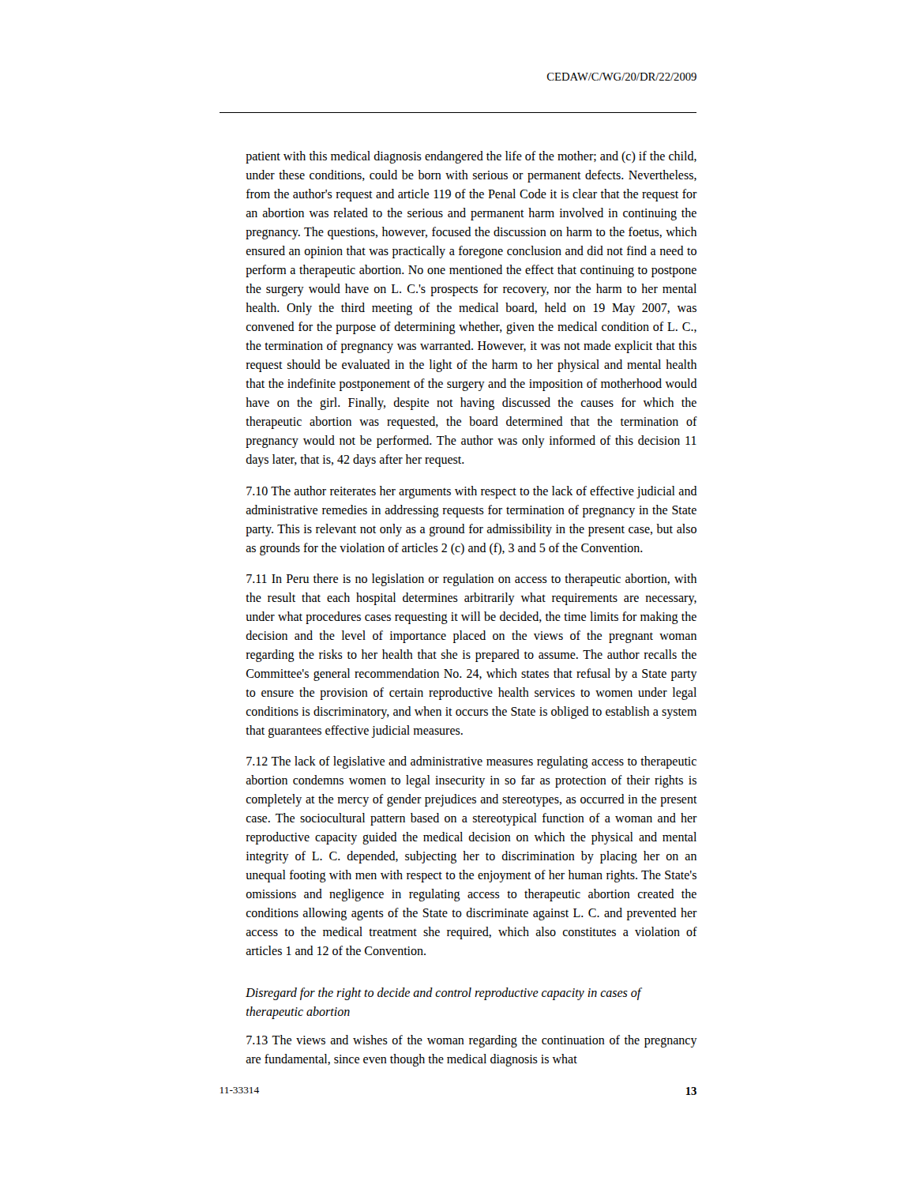CEDAW/C/WG/20/DR/22/2009
patient with this medical diagnosis endangered the life of the mother; and (c) if the child, under these conditions, could be born with serious or permanent defects. Nevertheless, from the author's request and article 119 of the Penal Code it is clear that the request for an abortion was related to the serious and permanent harm involved in continuing the pregnancy. The questions, however, focused the discussion on harm to the foetus, which ensured an opinion that was practically a foregone conclusion and did not find a need to perform a therapeutic abortion. No one mentioned the effect that continuing to postpone the surgery would have on L. C.'s prospects for recovery, nor the harm to her mental health. Only the third meeting of the medical board, held on 19 May 2007, was convened for the purpose of determining whether, given the medical condition of L. C., the termination of pregnancy was warranted. However, it was not made explicit that this request should be evaluated in the light of the harm to her physical and mental health that the indefinite postponement of the surgery and the imposition of motherhood would have on the girl. Finally, despite not having discussed the causes for which the therapeutic abortion was requested, the board determined that the termination of pregnancy would not be performed. The author was only informed of this decision 11 days later, that is, 42 days after her request.
7.10 The author reiterates her arguments with respect to the lack of effective judicial and administrative remedies in addressing requests for termination of pregnancy in the State party. This is relevant not only as a ground for admissibility in the present case, but also as grounds for the violation of articles 2 (c) and (f), 3 and 5 of the Convention.
7.11 In Peru there is no legislation or regulation on access to therapeutic abortion, with the result that each hospital determines arbitrarily what requirements are necessary, under what procedures cases requesting it will be decided, the time limits for making the decision and the level of importance placed on the views of the pregnant woman regarding the risks to her health that she is prepared to assume. The author recalls the Committee's general recommendation No. 24, which states that refusal by a State party to ensure the provision of certain reproductive health services to women under legal conditions is discriminatory, and when it occurs the State is obliged to establish a system that guarantees effective judicial measures.
7.12 The lack of legislative and administrative measures regulating access to therapeutic abortion condemns women to legal insecurity in so far as protection of their rights is completely at the mercy of gender prejudices and stereotypes, as occurred in the present case. The sociocultural pattern based on a stereotypical function of a woman and her reproductive capacity guided the medical decision on which the physical and mental integrity of L. C. depended, subjecting her to discrimination by placing her on an unequal footing with men with respect to the enjoyment of her human rights. The State's omissions and negligence in regulating access to therapeutic abortion created the conditions allowing agents of the State to discriminate against L. C. and prevented her access to the medical treatment she required, which also constitutes a violation of articles 1 and 12 of the Convention.
Disregard for the right to decide and control reproductive capacity in cases of
therapeutic abortion
7.13 The views and wishes of the woman regarding the continuation of the pregnancy are fundamental, since even though the medical diagnosis is what
11-33314 13